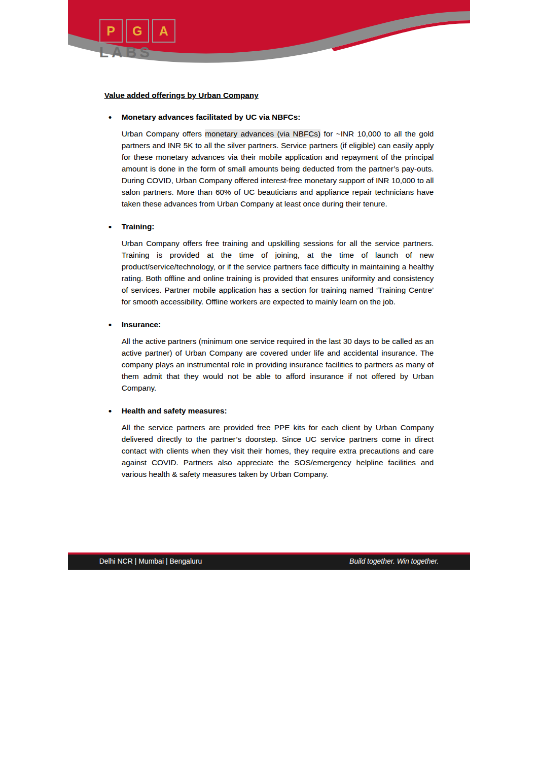P
G
A
LABS
Value added offerings by Urban Company
Monetary advances facilitated by UC via NBFCs:
Urban Company offers monetary advances (via NBFCs) for ~INR 10,000 to all the gold partners and INR 5K to all the silver partners. Service partners (if eligible) can easily apply for these monetary advances via their mobile application and repayment of the principal amount is done in the form of small amounts being deducted from the partner’s pay-outs. During COVID, Urban Company offered interest-free monetary support of INR 10,000 to all salon partners. More than 60% of UC beauticians and appliance repair technicians have taken these advances from Urban Company at least once during their tenure.
Training:
Urban Company offers free training and upskilling sessions for all the service partners. Training is provided at the time of joining, at the time of launch of new product/service/technology, or if the service partners face difficulty in maintaining a healthy rating. Both offline and online training is provided that ensures uniformity and consistency of services. Partner mobile application has a section for training named ‘Training Centre’ for smooth accessibility. Offline workers are expected to mainly learn on the job.
Insurance:
All the active partners (minimum one service required in the last 30 days to be called as an active partner) of Urban Company are covered under life and accidental insurance. The company plays an instrumental role in providing insurance facilities to partners as many of them admit that they would not be able to afford insurance if not offered by Urban Company.
Health and safety measures:
All the service partners are provided free PPE kits for each client by Urban Company delivered directly to the partner’s doorstep. Since UC service partners come in direct contact with clients when they visit their homes, they require extra precautions and care against COVID. Partners also appreciate the SOS/emergency helpline facilities and various health & safety measures taken by Urban Company.
Delhi NCR | Mumbai | Bengaluru
Build together. Win together.